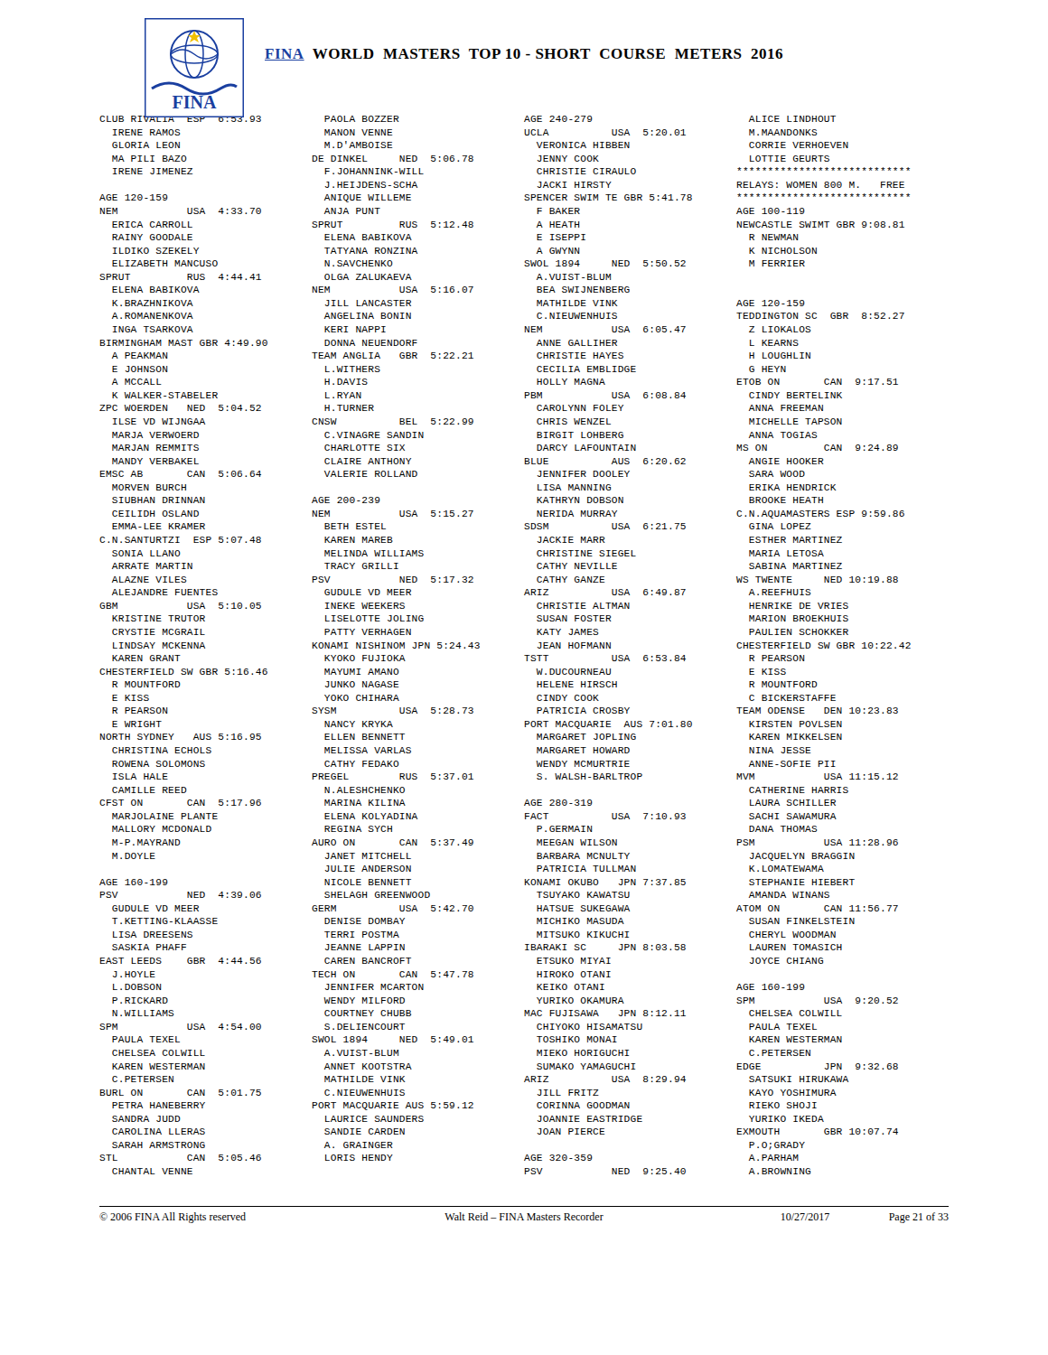FINA
FINA WORLD MASTERS TOP 10 - SHORT COURSE METERS 2016
CLUB RIVALIA  ESP  6:53.93
  IRENE RAMOS
  GLORIA LEON
  MA PILI BAZO
  IRENE JIMENEZ

AGE 120-159
NEM           USA  4:33.70
  ERICA CARROLL
  RAINY GOODALE
  ILDIKO SZEKELY
  ELIZABETH MANCUSO
SPRUT         RUS  4:44.41
  ELENA BABIKOVA
  K.BRAZHNIKOVA
  A.ROMANENKOVA
  INGA TSARKOVA
BIRMINGHAM MAST GBR 4:49.90
  A PEAKMAN
  E JOHNSON
  A MCCALL
  K WALKER-STABELER
ZPC WOERDEN   NED  5:04.52
  ILSE VD WIJNGAA
  MARJA VERWOERD
  MARJAN REMMITS
  MANDY VERBAKEL
EMSC AB       CAN  5:06.64
  MORVEN BURCH
  SIUBHAN DRINNAN
  CEILIDH OSLAND
  EMMA-LEE KRAMER
C.N.SANTURTZI  ESP 5:07.48
  SONIA LLANO
  ARRATE MARTIN
  ALAZNE VILES
  ALEJANDRE FUENTES
GBM           USA  5:10.05
  KRISTINE TRUTOR
  CRYSTIE MCGRAIL
  LINDSAY MCKENNA
  KAREN GRANT
CHESTERFIELD SW GBR 5:16.46
  R MOUNTFORD
  E KISS
  R PEARSON
  E WRIGHT
NORTH SYDNEY   AUS 5:16.95
  CHRISTINA ECHOLS
  ROWENA SOLOMONS
  ISLA HALE
  CAMILLE REED
CFST ON       CAN  5:17.96
  MARJOLAINE PLANTE
  MALLORY MCDONALD
  M-P.MAYRAND
  M.DOYLE

AGE 160-199
PSV           NED  4:39.06
  GUDULE VD MEER
  T.KETTING-KLAASSE
  LISA DREESENS
  SASKIA PHAFF
EAST LEEDS    GBR  4:44.56
  J.HOYLE
  L.DOBSON
  P.RICKARD
  N.WILLIAMS
SPM           USA  4:54.00
  PAULA TEXEL
  CHELSEA COLWILL
  KAREN WESTERMAN
  C.PETERSEN
BURL ON       CAN  5:01.75
  PETRA HANEBERRY
  SANDRA JUDD
  CAROLINA LLERAS
  SARAH ARMSTRONG
STL           CAN  5:05.46
  CHANTAL VENNE
  PAOLA BOZZER
  MANON VENNE
  M.D'AMBOISE
DE DINKEL     NED  5:06.78
  F.JOHANNINK-WILL
  J.HEIJDENS-SCHA
  ANIQUE WILLEME
  ANJA PUNT
SPRUT         RUS  5:12.48
  ELENA BABIKOVA
  TATYANA RONZINA
  N.SAVCHENKO
  OLGA ZALUKAEVA
NEM           USA  5:16.07
  JILL LANCASTER
  ANGELINA BONIN
  KERI NAPPI
  DONNA NEUENDORF
TEAM ANGLIA   GBR  5:22.21
  L.WITHERS
  H.DAVIS
  L.RYAN
  H.TURNER
CNSW          BEL  5:22.99
  C.VINAGRE SANDIN
  CHARLOTTE SIX
  CLAIRE ANTHONY
  VALERIE ROLLAND

AGE 200-239
NEM           USA  5:15.27
  BETH ESTEL
  KAREN MAREB
  MELINDA WILLIAMS
  TRACY GRILLI
PSV           NED  5:17.32
  GUDULE VD MEER
  INEKE WEEKERS
  LISELOTTE JOLING
  PATTY VERHAGEN
KONAMI NISHINOM JPN 5:24.43
  KYOKO FUJIOKA
  MAYUMI AMANO
  JUNKO NAGASE
  YOKO CHIHARA
SYSM          USA  5:28.73
  NANCY KRYKA
  ELLEN BENNETT
  MELISSA VARLAS
  CATHY FEDAKO
PREGEL        RUS  5:37.01
  N.ALESHCHENKO
  MARINA KILINA
  ELENA KOLYADINA
  REGINA SYCH
AURO ON       CAN  5:37.49
  JANET MITCHELL
  JULIE ANDERSON
  NICOLE BENNETT
  SHELAGH GREENWOOD
GERM          USA  5:42.70
  DENISE DOMBAY
  TERRI POSTMA
  JEANNE LAPPIN
  CAREN BANCROFT
TECH ON       CAN  5:47.78
  JENNIFER MCARTON
  WENDY MILFORD
  COURTNEY CHUBB
  S.DELIENCOURT
SWOL 1894     NED  5:49.01
  A.VUIST-BLUM
  ANNET KOOTSTRA
  MATHILDE VINK
  C.NIEUWENHUIS
PORT MACQUARIE AUS 5:59.12
  LAURICE SAUNDERS
  SANDIE CARDEN
  A. GRAINGER
  LORIS HENDY
AGE 240-279
UCLA          USA  5:20.01
  VERONICA HIBBEN
  JENNY COOK
  CHRISTIE CIRAULO
  JACKI HIRSTY
SPENCER SWIM TE GBR 5:41.78
  F BAKER
  A HEATH
  E ISEPPI
  A GWYNN
SWOL 1894     NED  5:50.52
  A.VUIST-BLUM
  BEA SWIJNENBERG
  MATHILDE VINK
  C.NIEUWENHUIS
NEM           USA  6:05.47
  ANNE GALLIHER
  CHRISTIE HAYES
  CECILIA EMBLIDGE
  HOLLY MAGNA
PBM           USA  6:08.84
  CAROLYNN FOLEY
  CHRIS WENZEL
  BIRGIT LOHBERG
  DARCY LAFOUNTAIN
BLUE          AUS  6:20.62
  JENNIFER DOOLEY
  LISA MANNING
  KATHRYN DOBSON
  NERIDA MURRAY
SDSM          USA  6:21.75
  JACKIE MARR
  CHRISTINE SIEGEL
  CATHY NEVILLE
  CATHY GANZE
ARIZ          USA  6:49.87
  CHRISTIE ALTMAN
  SUSAN FOSTER
  KATY JAMES
  JEAN HOFMANN
TSTT          USA  6:53.84
  W.DUCOURNEAU
  HELENE HIRSCH
  CINDY COOK
  PATRICIA CROSBY
PORT MACQUARIE  AUS 7:01.80
  MARGARET JOPLING
  MARGARET HOWARD
  WENDY MCMURTRIE
  S. WALSH-BARLTROP

AGE 280-319
FACT          USA  7:10.93
  P.GERMAIN
  MEEGAN WILSON
  BARBARA MCNULTY
  PATRICIA TULLMAN
KONAMI OKUBO   JPN 7:37.85
  TSUYAKO KAWATSU
  HATSUE SUKEGAWA
  MICHIKO MASUDA
  MITSUKO KIKUCHI
IBARAKI SC     JPN 8:03.58
  ETSUKO MIYAI
  HIROKO OTANI
  KEIKO OTANI
  YURIKO OKAMURA
MAC FUJISAWA   JPN 8:12.11
  CHIYOKO HISAMATSU
  TOSHIKO MONAI
  MIEKO HORIGUCHI
  SUMAKO YAMAGUCHI
ARIZ          USA  8:29.94
  JILL FRITZ
  CORINNA GOODMAN
  JOANNIE EASTRIDGE
  JOAN PIERCE

AGE 320-359
PSV           NED  9:25.40
  ALICE LINDHOUT
  M.MAANDONKS
  CORRIE VERHOEVEN
  LOTTIE GEURTS
****************************
RELAYS: WOMEN 800 M.   FREE
****************************
AGE 100-119
NEWCASTLE SWIMT GBR 9:08.81
  R NEWMAN
  K NICHOLSON
  M FERRIER


AGE 120-159
TEDDINGTON SC  GBR  8:52.27
  Z LIOKALOS
  L KEARNS
  H LOUGHLIN
  G HEYN
ETOB ON       CAN  9:17.51
  CINDY BERTELINK
  ANNA FREEMAN
  MICHELLE TAPSON
  ANNA TOGIAS
MS ON         CAN  9:24.89
  ANGIE HOOKER
  SARA WOOD
  ERIKA HENDRICK
  BROOKE HEATH
C.N.AQUAMASTERS ESP 9:59.86
  GINA LOPEZ
  ESTHER MARTINEZ
  MARIA LETOSA
  SABINA MARTINEZ
WS TWENTE     NED 10:19.88
  A.REEFHUIS
  HENRIKE DE VRIES
  MARION BROEKHUIS
  PAULIEN SCHOKKER
CHESTERFIELD SW GBR 10:22.42
  R PEARSON
  E KISS
  R MOUNTFORD
  C BICKERSTAFFE
TEAM ODENSE   DEN 10:23.83
  KIRSTEN POVLSEN
  KAREN MIKKELSEN
  NINA JESSE
  ANNE-SOFIE PII
MVM           USA 11:15.12
  CATHERINE HARRIS
  LAURA SCHILLER
  SACHI SAWAMURA
  DANA THOMAS
PSM           USA 11:28.96
  JACQUELYN BRAGGIN
  K.LOMATEWAMA
  STEPHANIE HIEBERT
  AMANDA WINANS
ATOM ON       CAN 11:56.77
  SUSAN FINKELSTEIN
  CHERYL WOODMAN
  LAUREN TOMASICH
  JOYCE CHIANG

AGE 160-199
SPM           USA  9:20.52
  CHELSEA COLWILL
  PAULA TEXEL
  KAREN WESTERMAN
  C.PETERSEN
EDGE          JPN  9:32.68
  SATSUKI HIRUKAWA
  KAYO YOSHIMURA
  RIEKO SHOJI
  YURIKO IKEDA
EXMOUTH       GBR 10:07.74
  P.O;GRADY
  A.PARHAM
  A.BROWNING
© 2006 FINA All Rights reserved
Walt Reid – FINA Masters Recorder
10/27/2017
Page 21 of 33